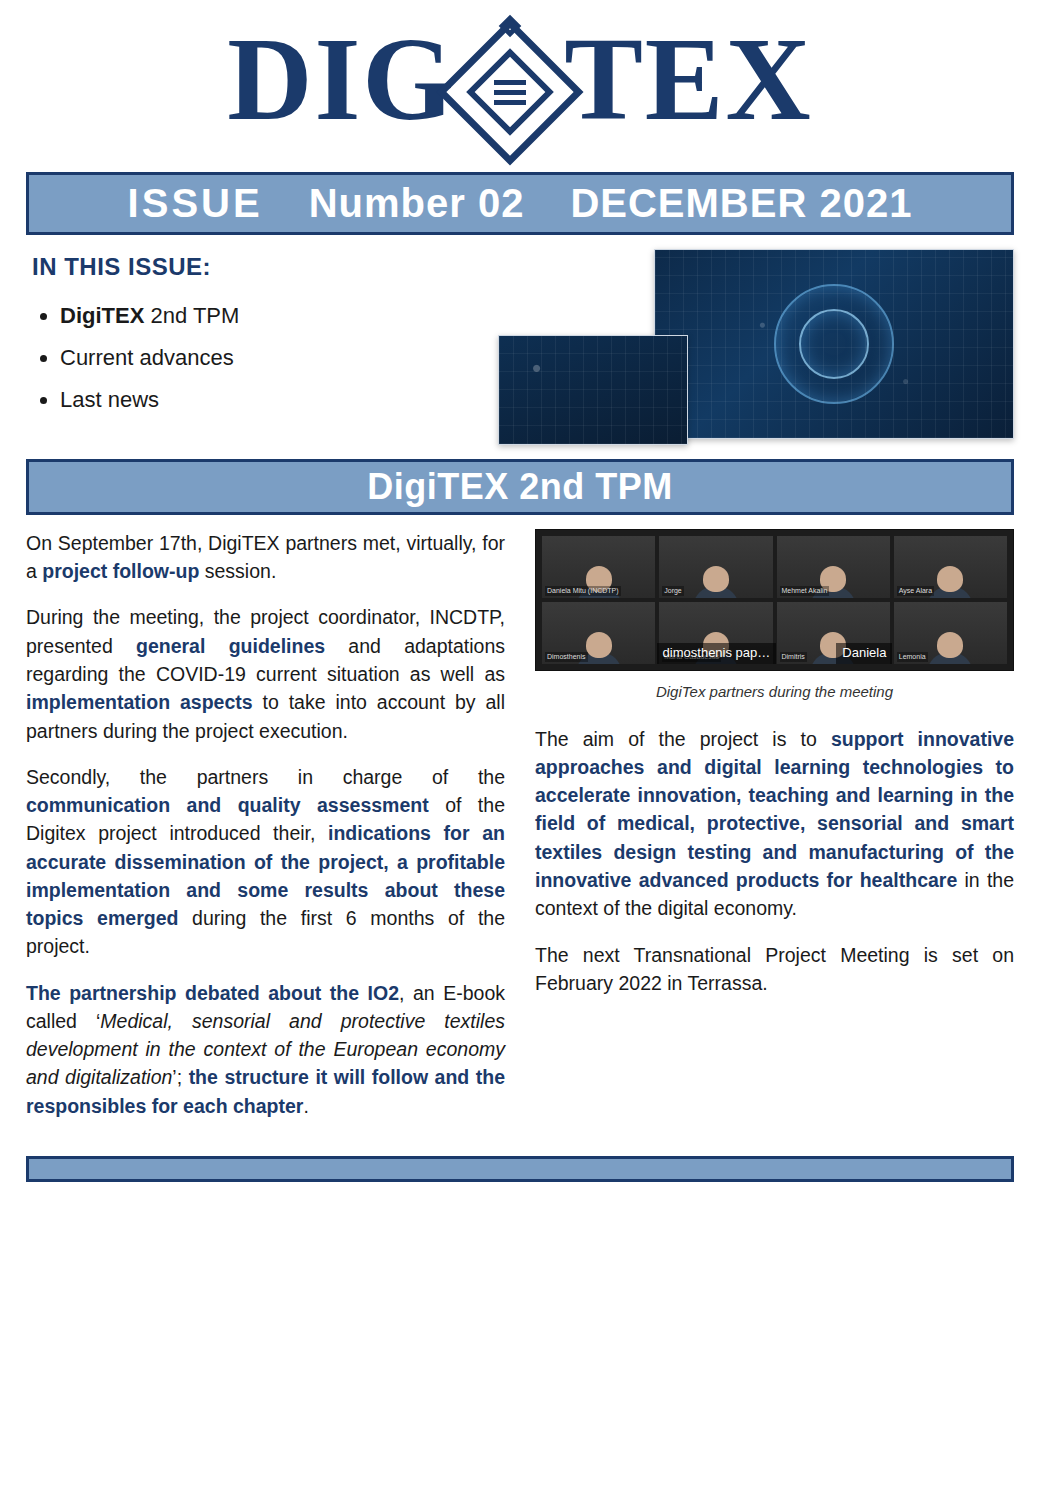DIG TEX
ISSUE Number 02 DECEMBER 2021
IN THIS ISSUE:
DigiTEX 2nd TPM
Current advances
Last news
DigiTEX 2nd TPM
On September 17th, DigiTEX partners met, virtually, for a project follow-up session.
During the meeting, the project coordinator, INCDTP, presented general guidelines and adaptations regarding the COVID-19 current situation as well as implementation aspects to take into account by all partners during the project execution.
Secondly, the partners in charge of the communication and quality assessment of the Digitex project introduced their, indications for an accurate dissemination of the project, a profitable implementation and some results about these topics emerged during the first 6 months of the project.
The partnership debated about the IO2, an E-book called ‘Medical, sensorial and protective textiles development in the context of the European economy and digitalization’; the structure it will follow and the responsibles for each chapter.
Daniela Mitu (INCDTP)
Jorge
Mehmet Akalin
Ayse Alara
Dimosthenis
Marta Casadesús
Dimitris
Lemonia
dimosthenis pap…Daniela
DigiTex partners during the meeting
The aim of the project is to support innovative approaches and digital learning technologies to accelerate innovation, teaching and learning in the field of medical, protective, sensorial and smart textiles design testing and manufacturing of the innovative advanced products for healthcare in the context of the digital economy.
The next Transnational Project Meeting is set on February 2022 in Terrassa.